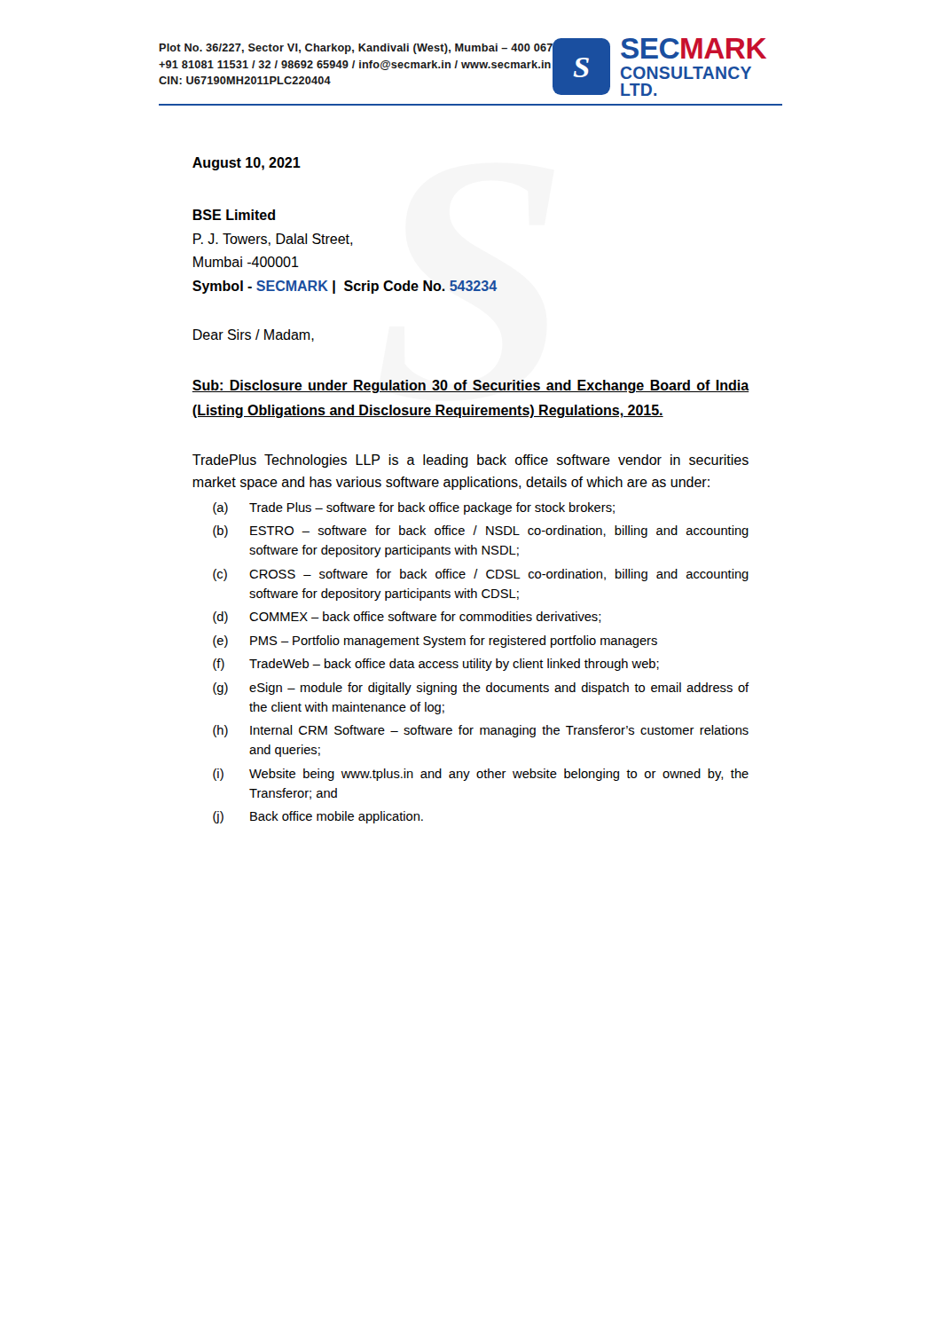Plot No. 36/227, Sector VI, Charkop, Kandivali (West), Mumbai – 400 067
+91 81081 11531 / 32 / 98692 65949 / info@secmark.in / www.secmark.in
CIN: U67190MH2011PLC220404
SEC MARK
CONSULTANCY LTD.
S
August 10, 2021
BSE Limited
P. J. Towers, Dalal Street,
Mumbai -400001
Symbol - SECMARK | Scrip Code No. 543234
Dear Sirs / Madam,
Sub: Disclosure under Regulation 30 of Securities and Exchange Board of India (Listing Obligations and Disclosure Requirements) Regulations, 2015.
TradePlus Technologies LLP is a leading back office software vendor in securities market space and has various software applications, details of which are as under:
Trade Plus – software for back office package for stock brokers;
ESTRO – software for back office / NSDL co-ordination, billing and accounting software for depository participants with NSDL;
CROSS – software for back office / CDSL co-ordination, billing and accounting software for depository participants with CDSL;
COMMEX – back office software for commodities derivatives;
PMS – Portfolio management System for registered portfolio managers
TradeWeb – back office data access utility by client linked through web;
eSign – module for digitally signing the documents and dispatch to email address of the client with maintenance of log;
Internal CRM Software – software for managing the Transferor’s customer relations and queries;
Website being www.tplus.in and any other website belonging to or owned by, the Transferor; and
Back office mobile application.